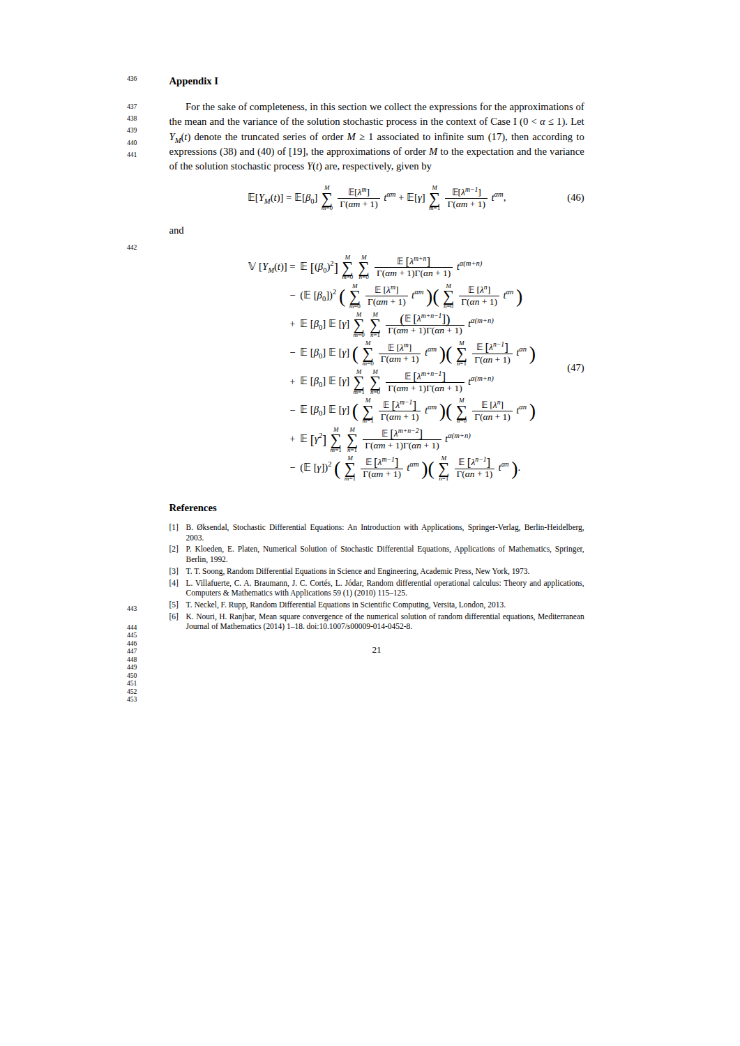436
Appendix I
437 438 439 440 441
For the sake of completeness, in this section we collect the expressions for the approximations of the mean and the variance of the solution stochastic process in the context of Case I (0 < α ≤ 1). Let YM(t) denote the truncated series of order M ≥ 1 associated to infinite sum (17), then according to expressions (38) and (40) of [19], the approximations of order M to the expectation and the variance of the solution stochastic process Y(t) are, respectively, given by
(46) 𝔼[YM(t)] = 𝔼[β0] M∑m=0 𝔼[λm] Γ(αm + 1) tαm + 𝔼[γ] M∑m=1 𝔼[λm−1] Γ(αm + 1) tαm,
442
and
(47) 𝕍 [YM(t)] = 𝔼 [(β0)2] M∑m=0 M∑n=0 𝔼 [λm+n] Γ(αm + 1)Γ(αn + 1) tα(m+n) − (𝔼 [β0])2 ( M∑m=0 𝔼 [λm] Γ(αm + 1) tαm )( M∑n=0 𝔼 [λn] Γ(αn + 1) tαn ) + 𝔼 [β0] 𝔼 [γ] M∑m=0 M∑n=1 (𝔼 [λm+n−1]) Γ(αm + 1)Γ(αn + 1) tα(m+n) − 𝔼 [β0] 𝔼 [γ] ( M∑m=0 𝔼 [λm] Γ(αm + 1) tαm )( M∑n=1 𝔼 [λn−1] Γ(αn + 1) tαn ) + 𝔼 [β0] 𝔼 [γ] M∑m=1 M∑n=0 𝔼 [λm+n−1] Γ(αm + 1)Γ(αn + 1) tα(m+n) − 𝔼 [β0] 𝔼 [γ] ( M∑m=1 𝔼 [λm−1] Γ(αm + 1) tαm )( M∑n=0 𝔼 [λn] Γ(αn + 1) tαn ) + 𝔼 [γ2] M∑m=1 M∑n=1 𝔼 [λm+n−2] Γ(αm + 1)Γ(αn + 1) tα(m+n) − (𝔼 [γ])2 ( M∑m=1 𝔼 [λm−1] Γ(αm + 1) tαm )( M∑n=1 𝔼 [λn−1] Γ(αn + 1) tαn ).
443
References
444 445 446 447 448 449 450 451 452 453
[1] B. Øksendal, Stochastic Differential Equations: An Introduction with Applications, Springer-Verlag, Berlin-Heidelberg, 2003.
[2] P. Kloeden, E. Platen, Numerical Solution of Stochastic Differential Equations, Applications of Mathematics, Springer, Berlin, 1992.
[3] T. T. Soong, Random Differential Equations in Science and Engineering, Academic Press, New York, 1973.
[4] L. Villafuerte, C. A. Braumann, J. C. Cortés, L. Jódar, Random differential operational calculus: Theory and applications, Computers & Mathematics with Applications 59 (1) (2010) 115–125.
[5] T. Neckel, F. Rupp, Random Differential Equations in Scientific Computing, Versita, London, 2013.
[6] K. Nouri, H. Ranjbar, Mean square convergence of the numerical solution of random differential equations, Mediterranean Journal of Mathematics (2014) 1–18. doi:10.1007/s00009-014-0452-8.
21